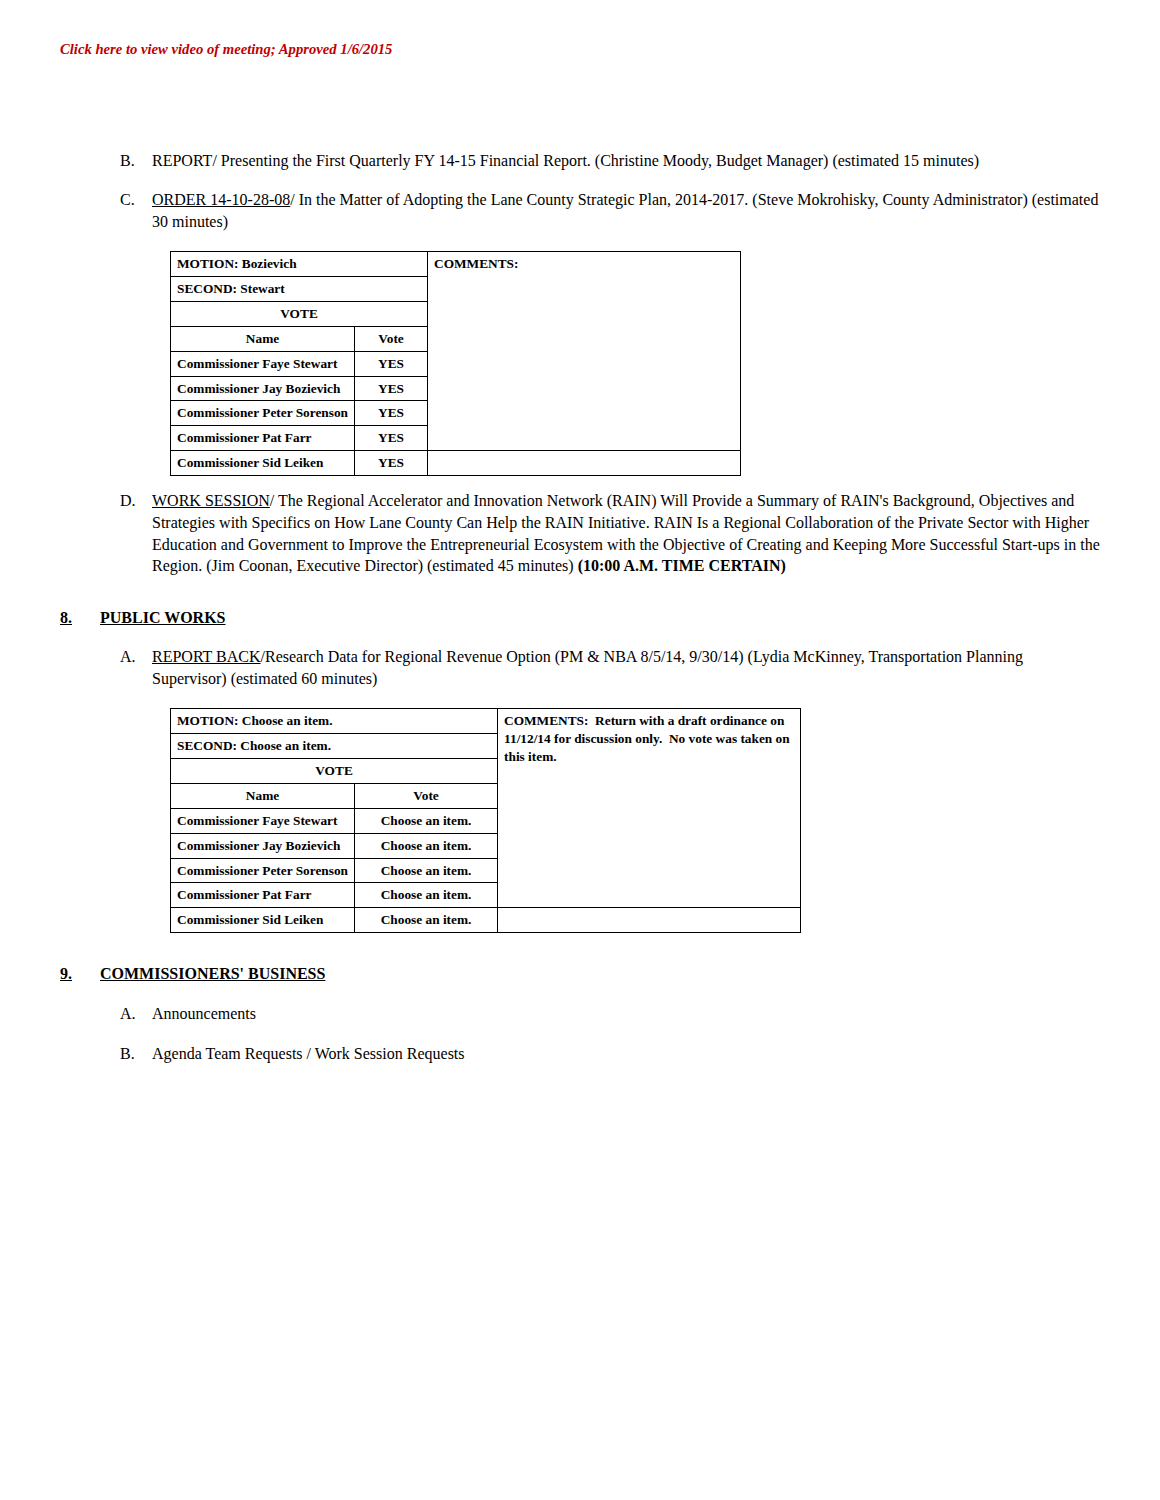Click here to view video of meeting; Approved 1/6/2015
B.
REPORT/ Presenting the First Quarterly FY 14-15 Financial Report. (Christine Moody, Budget Manager) (estimated 15 minutes)
C.
ORDER 14-10-28-08/ In the Matter of Adopting the Lane County Strategic Plan, 2014-2017. (Steve Mokrohisky, County Administrator) (estimated 30 minutes)
| MOTION: Bozievich | COMMENTS: |
| SECOND: Stewart |
| VOTE |
| Name | Vote |
| Commissioner Faye Stewart | YES |
| Commissioner Jay Bozievich | YES |
| Commissioner Peter Sorenson | YES |
| Commissioner Pat Farr | YES |
| Commissioner Sid Leiken | YES | |
D.
WORK SESSION/ The Regional Accelerator and Innovation Network (RAIN) Will Provide a Summary of RAIN's Background, Objectives and Strategies with Specifics on How Lane County Can Help the RAIN Initiative. RAIN Is a Regional Collaboration of the Private Sector with Higher Education and Government to Improve the Entrepreneurial Ecosystem with the Objective of Creating and Keeping More Successful Start-ups in the Region. (Jim Coonan, Executive Director) (estimated 45 minutes) (10:00 A.M. TIME CERTAIN)
8. PUBLIC WORKS
A.
REPORT BACK/Research Data for Regional Revenue Option (PM & NBA 8/5/14, 9/30/14) (Lydia McKinney, Transportation Planning Supervisor) (estimated 60 minutes)
| MOTION: Choose an item. | COMMENTS: Return with a draft ordinance on 11/12/14 for discussion only. No vote was taken on this item. |
| SECOND: Choose an item. |
| VOTE |
| Name | Vote |
| Commissioner Faye Stewart | Choose an item. |
| Commissioner Jay Bozievich | Choose an item. |
| Commissioner Peter Sorenson | Choose an item. |
| Commissioner Pat Farr | Choose an item. |
| Commissioner Sid Leiken | Choose an item. | |
9. COMMISSIONERS' BUSINESS
A.
Announcements
B.
Agenda Team Requests / Work Session Requests